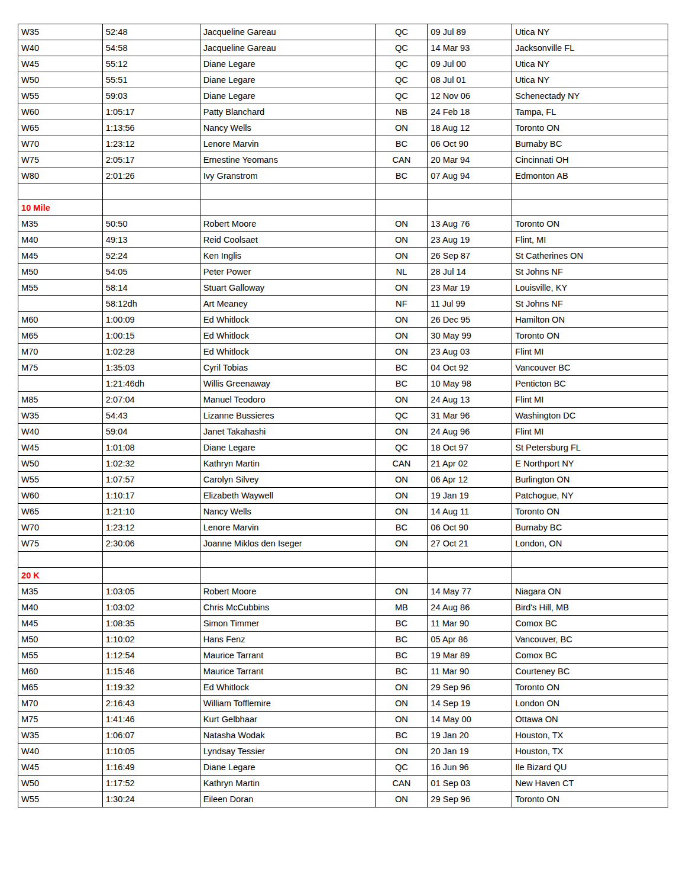| W35 | 52:48 | Jacqueline Gareau | QC | 09 Jul 89 | Utica NY |
| W40 | 54:58 | Jacqueline Gareau | QC | 14 Mar 93 | Jacksonville FL |
| W45 | 55:12 | Diane Legare | QC | 09 Jul 00 | Utica NY |
| W50 | 55:51 | Diane Legare | QC | 08 Jul 01 | Utica NY |
| W55 | 59:03 | Diane Legare | QC | 12 Nov 06 | Schenectady NY |
| W60 | 1:05:17 | Patty Blanchard | NB | 24 Feb 18 | Tampa, FL |
| W65 | 1:13:56 | Nancy Wells | ON | 18 Aug 12 | Toronto ON |
| W70 | 1:23:12 | Lenore Marvin | BC | 06 Oct 90 | Burnaby BC |
| W75 | 2:05:17 | Ernestine Yeomans | CAN | 20 Mar 94 | Cincinnati OH |
| W80 | 2:01:26 | Ivy Granstrom | BC | 07 Aug 94 | Edmonton AB |
| 10 Mile | | | | | |
| M35 | 50:50 | Robert Moore | ON | 13 Aug 76 | Toronto ON |
| M40 | 49:13 | Reid Coolsaet | ON | 23 Aug 19 | Flint, MI |
| M45 | 52:24 | Ken Inglis | ON | 26 Sep 87 | St Catherines ON |
| M50 | 54:05 | Peter Power | NL | 28 Jul 14 | St Johns NF |
| M55 | 58:14 | Stuart Galloway | ON | 23 Mar 19 | Louisville, KY |
| | 58:12dh | Art Meaney | NF | 11 Jul 99 | St Johns NF |
| M60 | 1:00:09 | Ed Whitlock | ON | 26 Dec 95 | Hamilton ON |
| M65 | 1:00:15 | Ed Whitlock | ON | 30 May 99 | Toronto ON |
| M70 | 1:02:28 | Ed Whitlock | ON | 23 Aug 03 | Flint MI |
| M75 | 1:35:03 | Cyril Tobias | BC | 04 Oct 92 | Vancouver BC |
| | 1:21:46dh | Willis Greenaway | BC | 10 May 98 | Penticton BC |
| M85 | 2:07:04 | Manuel Teodoro | ON | 24 Aug 13 | Flint MI |
| W35 | 54:43 | Lizanne Bussieres | QC | 31 Mar 96 | Washington DC |
| W40 | 59:04 | Janet Takahashi | ON | 24 Aug 96 | Flint MI |
| W45 | 1:01:08 | Diane Legare | QC | 18 Oct 97 | St Petersburg FL |
| W50 | 1:02:32 | Kathryn Martin | CAN | 21 Apr 02 | E Northport NY |
| W55 | 1:07:57 | Carolyn Silvey | ON | 06 Apr 12 | Burlington ON |
| W60 | 1:10:17 | Elizabeth Waywell | ON | 19 Jan 19 | Patchogue, NY |
| W65 | 1:21:10 | Nancy Wells | ON | 14 Aug 11 | Toronto ON |
| W70 | 1:23:12 | Lenore Marvin | BC | 06 Oct 90 | Burnaby BC |
| W75 | 2:30:06 | Joanne Miklos den Iseger | ON | 27 Oct 21 | London, ON |
| 20 K | | | | | |
| M35 | 1:03:05 | Robert Moore | ON | 14 May 77 | Niagara ON |
| M40 | 1:03:02 | Chris McCubbins | MB | 24 Aug 86 | Bird's Hill, MB |
| M45 | 1:08:35 | Simon Timmer | BC | 11 Mar 90 | Comox BC |
| M50 | 1:10:02 | Hans Fenz | BC | 05 Apr 86 | Vancouver, BC |
| M55 | 1:12:54 | Maurice Tarrant | BC | 19 Mar 89 | Comox BC |
| M60 | 1:15:46 | Maurice Tarrant | BC | 11 Mar 90 | Courteney BC |
| M65 | 1:19:32 | Ed Whitlock | ON | 29 Sep 96 | Toronto ON |
| M70 | 2:16:43 | William Tofflemire | ON | 14 Sep 19 | London ON |
| M75 | 1:41:46 | Kurt Gelbhaar | ON | 14 May 00 | Ottawa ON |
| W35 | 1:06:07 | Natasha Wodak | BC | 19 Jan 20 | Houston, TX |
| W40 | 1:10:05 | Lyndsay Tessier | ON | 20 Jan 19 | Houston, TX |
| W45 | 1:16:49 | Diane Legare | QC | 16 Jun 96 | Ile Bizard QU |
| W50 | 1:17:52 | Kathryn Martin | CAN | 01 Sep 03 | New Haven CT |
| W55 | 1:30:24 | Eileen Doran | ON | 29 Sep 96 | Toronto ON |